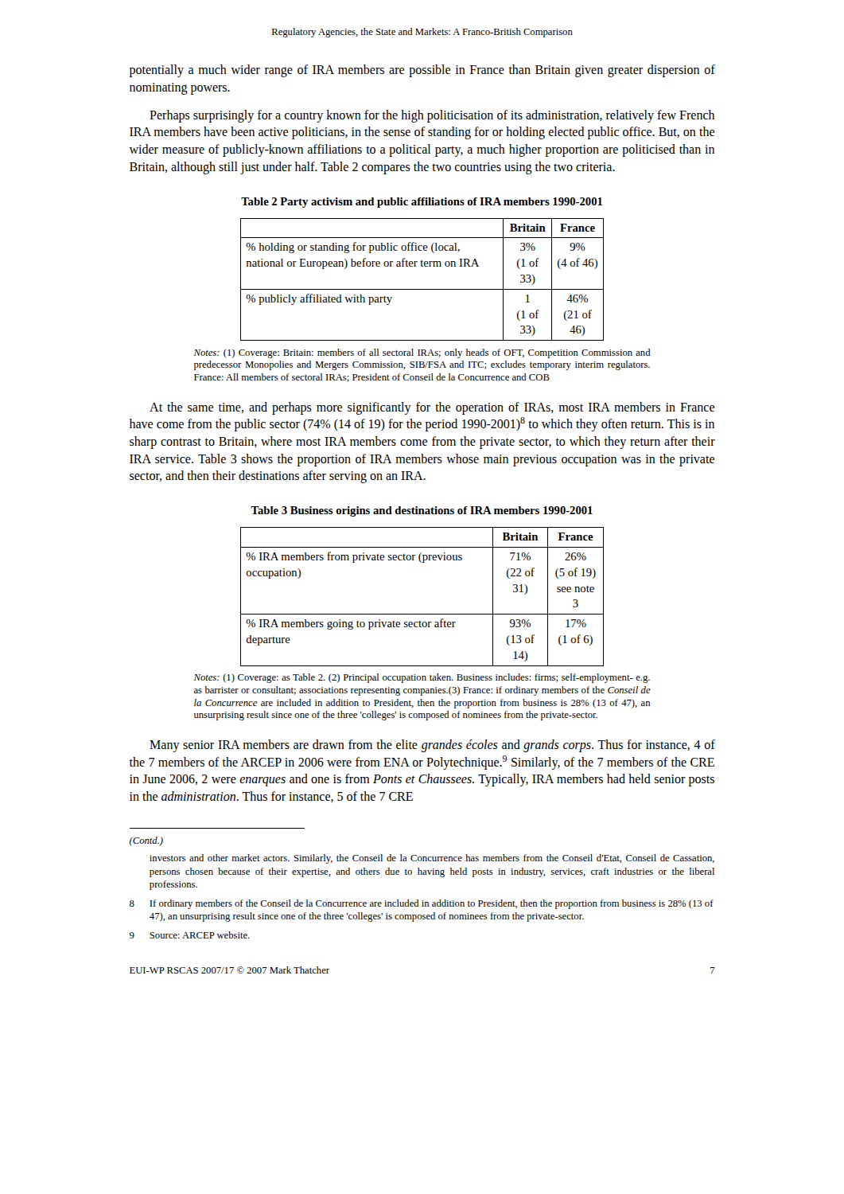Regulatory Agencies, the State and Markets: A Franco-British Comparison
potentially a much wider range of IRA members are possible in France than Britain given greater dispersion of nominating powers.
Perhaps surprisingly for a country known for the high politicisation of its administration, relatively few French IRA members have been active politicians, in the sense of standing for or holding elected public office. But, on the wider measure of publicly-known affiliations to a political party, a much higher proportion are politicised than in Britain, although still just under half. Table 2 compares the two countries using the two criteria.
Table 2 Party activism and public affiliations of IRA members 1990-2001
| | Britain | France |
| --- | --- | --- |
| % holding or standing for public office (local, national or European) before or after term on IRA | 3% (1 of 33) | 9% (4 of 46) |
| % publicly affiliated with party | 1 (1 of 33) | 46% (21 of 46) |
Notes: (1) Coverage: Britain: members of all sectoral IRAs; only heads of OFT, Competition Commission and predecessor Monopolies and Mergers Commission, SIB/FSA and ITC; excludes temporary interim regulators. France: All members of sectoral IRAs; President of Conseil de la Concurrence and COB
At the same time, and perhaps more significantly for the operation of IRAs, most IRA members in France have come from the public sector (74% (14 of 19) for the period 1990-2001)8 to which they often return. This is in sharp contrast to Britain, where most IRA members come from the private sector, to which they return after their IRA service. Table 3 shows the proportion of IRA members whose main previous occupation was in the private sector, and then their destinations after serving on an IRA.
Table 3 Business origins and destinations of IRA members 1990-2001
| | Britain | France |
| --- | --- | --- |
| % IRA members from private sector (previous occupation) | 71% (22 of 31) | 26% (5 of 19) see note 3 |
| % IRA members going to private sector after departure | 93% (13 of 14) | 17% (1 of 6) |
Notes: (1) Coverage: as Table 2. (2) Principal occupation taken. Business includes: firms; self-employment- e.g. as barrister or consultant; associations representing companies.(3) France: if ordinary members of the Conseil de la Concurrence are included in addition to President, then the proportion from business is 28% (13 of 47), an unsurprising result since one of the three 'colleges' is composed of nominees from the private-sector.
Many senior IRA members are drawn from the elite grandes écoles and grands corps. Thus for instance, 4 of the 7 members of the ARCEP in 2006 were from ENA or Polytechnique.9 Similarly, of the 7 members of the CRE in June 2006, 2 were enarques and one is from Ponts et Chaussees. Typically, IRA members had held senior posts in the administration. Thus for instance, 5 of the 7 CRE
(Contd.)
investors and other market actors. Similarly, the Conseil de la Concurrence has members from the Conseil d'Etat, Conseil de Cassation, persons chosen because of their expertise, and others due to having held posts in industry, services, craft industries or the liberal professions.
8
If ordinary members of the Conseil de la Concurrence are included in addition to President, then the proportion from business is 28% (13 of 47), an unsurprising result since one of the three 'colleges' is composed of nominees from the private-sector.
9
Source: ARCEP website.
EUI-WP RSCAS 2007/17 © 2007 Mark Thatcher 7